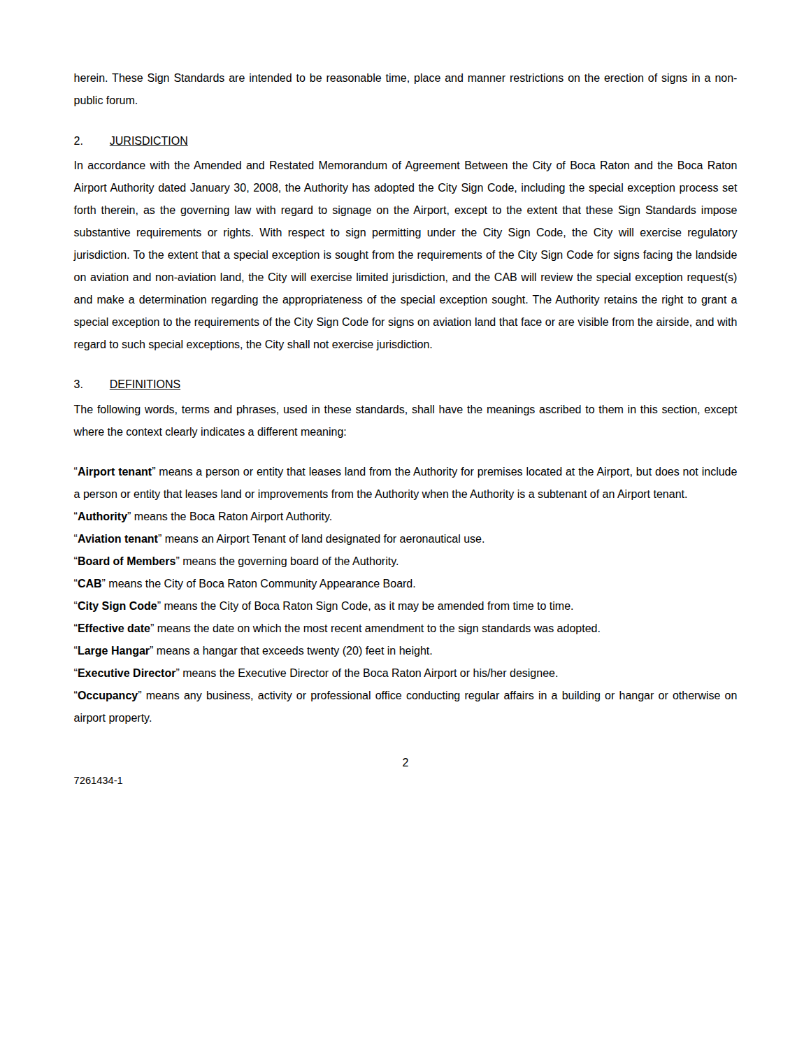herein. These Sign Standards are intended to be reasonable time, place and manner restrictions on the erection of signs in a non-public forum.
2. JURISDICTION
In accordance with the Amended and Restated Memorandum of Agreement Between the City of Boca Raton and the Boca Raton Airport Authority dated January 30, 2008, the Authority has adopted the City Sign Code, including the special exception process set forth therein, as the governing law with regard to signage on the Airport, except to the extent that these Sign Standards impose substantive requirements or rights. With respect to sign permitting under the City Sign Code, the City will exercise regulatory jurisdiction. To the extent that a special exception is sought from the requirements of the City Sign Code for signs facing the landside on aviation and non-aviation land, the City will exercise limited jurisdiction, and the CAB will review the special exception request(s) and make a determination regarding the appropriateness of the special exception sought. The Authority retains the right to grant a special exception to the requirements of the City Sign Code for signs on aviation land that face or are visible from the airside, and with regard to such special exceptions, the City shall not exercise jurisdiction.
3. DEFINITIONS
The following words, terms and phrases, used in these standards, shall have the meanings ascribed to them in this section, except where the context clearly indicates a different meaning:
“Airport tenant” means a person or entity that leases land from the Authority for premises located at the Airport, but does not include a person or entity that leases land or improvements from the Authority when the Authority is a subtenant of an Airport tenant.
“Authority” means the Boca Raton Airport Authority.
“Aviation tenant” means an Airport Tenant of land designated for aeronautical use.
“Board of Members” means the governing board of the Authority.
“CAB” means the City of Boca Raton Community Appearance Board.
“City Sign Code” means the City of Boca Raton Sign Code, as it may be amended from time to time.
“Effective date” means the date on which the most recent amendment to the sign standards was adopted.
“Large Hangar” means a hangar that exceeds twenty (20) feet in height.
“Executive Director” means the Executive Director of the Boca Raton Airport or his/her designee.
“Occupancy” means any business, activity or professional office conducting regular affairs in a building or hangar or otherwise on airport property.
2
7261434-1